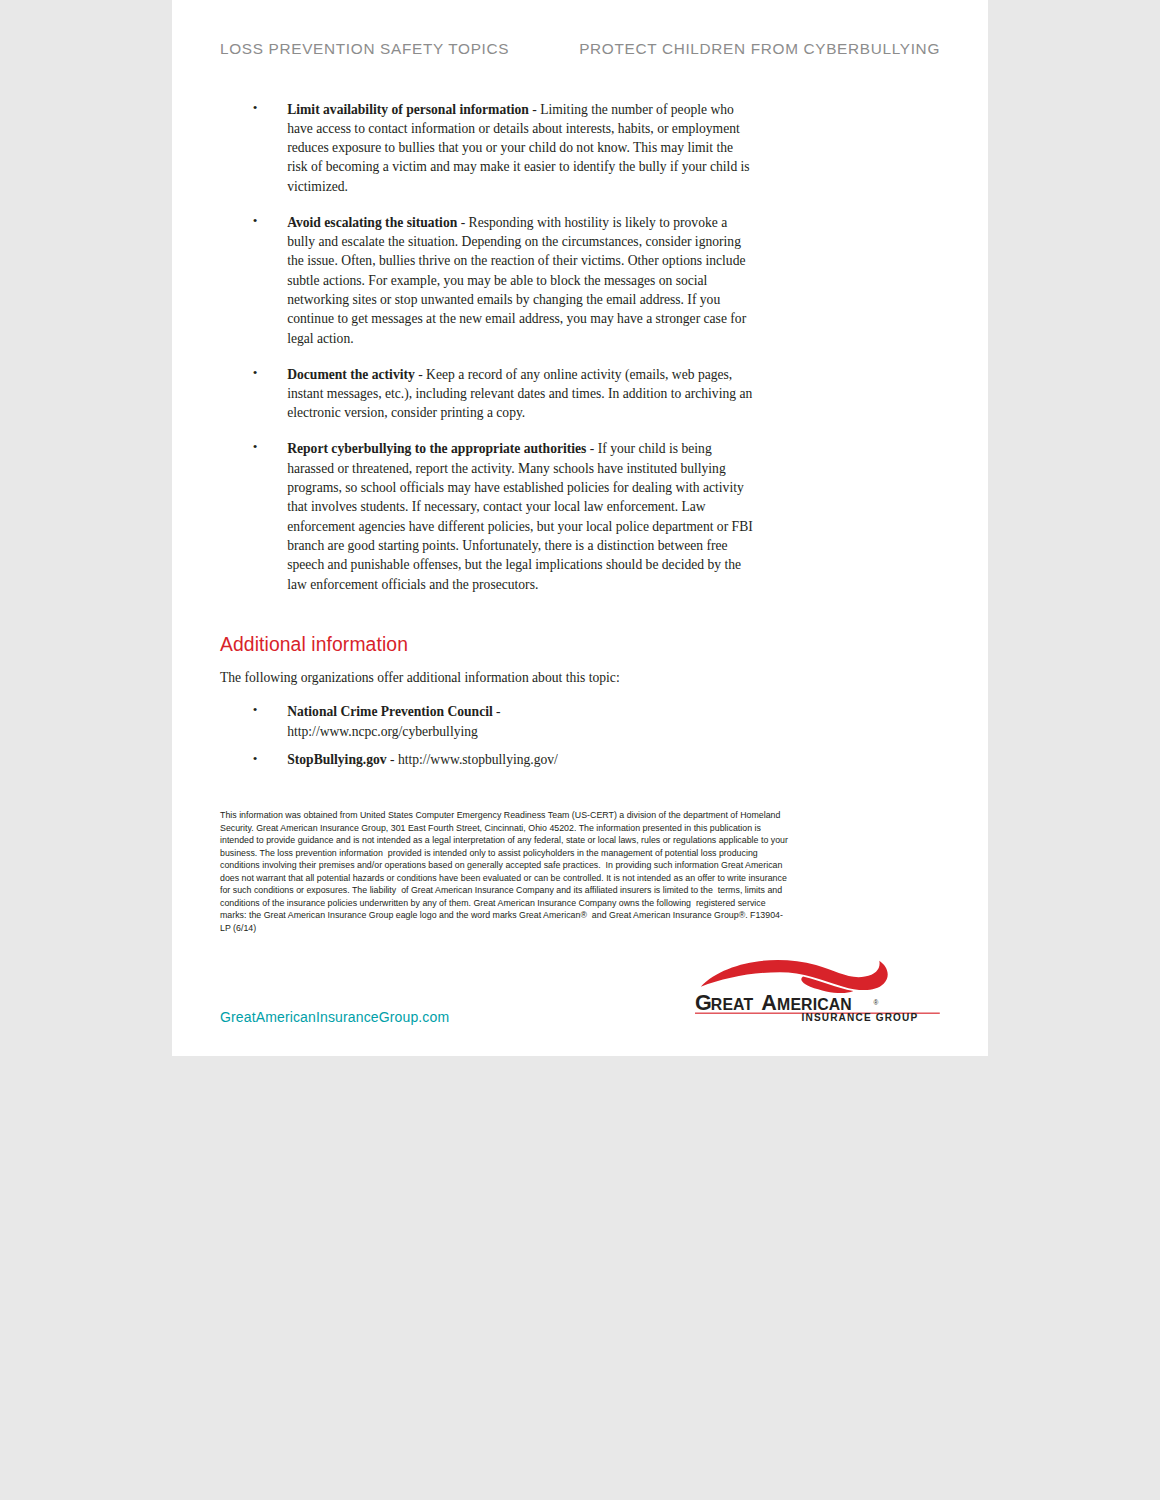Loss Prevention Safety Topics
Protect Children from Cyberbullying
Limit availability of personal information - Limiting the number of people who have access to contact information or details about interests, habits, or employment reduces exposure to bullies that you or your child do not know. This may limit the risk of becoming a victim and may make it easier to identify the bully if your child is victimized.
Avoid escalating the situation - Responding with hostility is likely to provoke a bully and escalate the situation. Depending on the circumstances, consider ignoring the issue. Often, bullies thrive on the reaction of their victims. Other options include subtle actions. For example, you may be able to block the messages on social networking sites or stop unwanted emails by changing the email address. If you continue to get messages at the new email address, you may have a stronger case for legal action.
Document the activity - Keep a record of any online activity (emails, web pages, instant messages, etc.), including relevant dates and times. In addition to archiving an electronic version, consider printing a copy.
Report cyberbullying to the appropriate authorities - If your child is being harassed or threatened, report the activity. Many schools have instituted bullying programs, so school officials may have established policies for dealing with activity that involves students. If necessary, contact your local law enforcement. Law enforcement agencies have different policies, but your local police department or FBI branch are good starting points. Unfortunately, there is a distinction between free speech and punishable offenses, but the legal implications should be decided by the law enforcement officials and the prosecutors.
Additional information
The following organizations offer additional information about this topic:
National Crime Prevention Council -
http://www.ncpc.org/cyberbullying
StopBullying.gov - http://www.stopbullying.gov/
This information was obtained from United States Computer Emergency Readiness Team (US-CERT) a division of the department of Homeland Security. Great American Insurance Group, 301 East Fourth Street, Cincinnati, Ohio 45202. The information presented in this publication is intended to provide guidance and is not intended as a legal interpretation of any federal, state or local laws, rules or regulations applicable to your business. The loss prevention information provided is intended only to assist policyholders in the management of potential loss producing conditions involving their premises and/or operations based on generally accepted safe practices. In providing such information Great American does not warrant that all potential hazards or conditions have been evaluated or can be controlled. It is not intended as an offer to write insurance for such conditions or exposures. The liability of Great American Insurance Company and its affiliated insurers is limited to the terms, limits and conditions of the insurance policies underwritten by any of them. Great American Insurance Company owns the following registered service marks: the Great American Insurance Group eagle logo and the word marks Great American® and Great American Insurance Group®. F13904-LP (6/14)
GreatAmericanInsuranceGroup.com
Great American Insurance Group G REAT A MERICAN ® INSURANCE GROUP